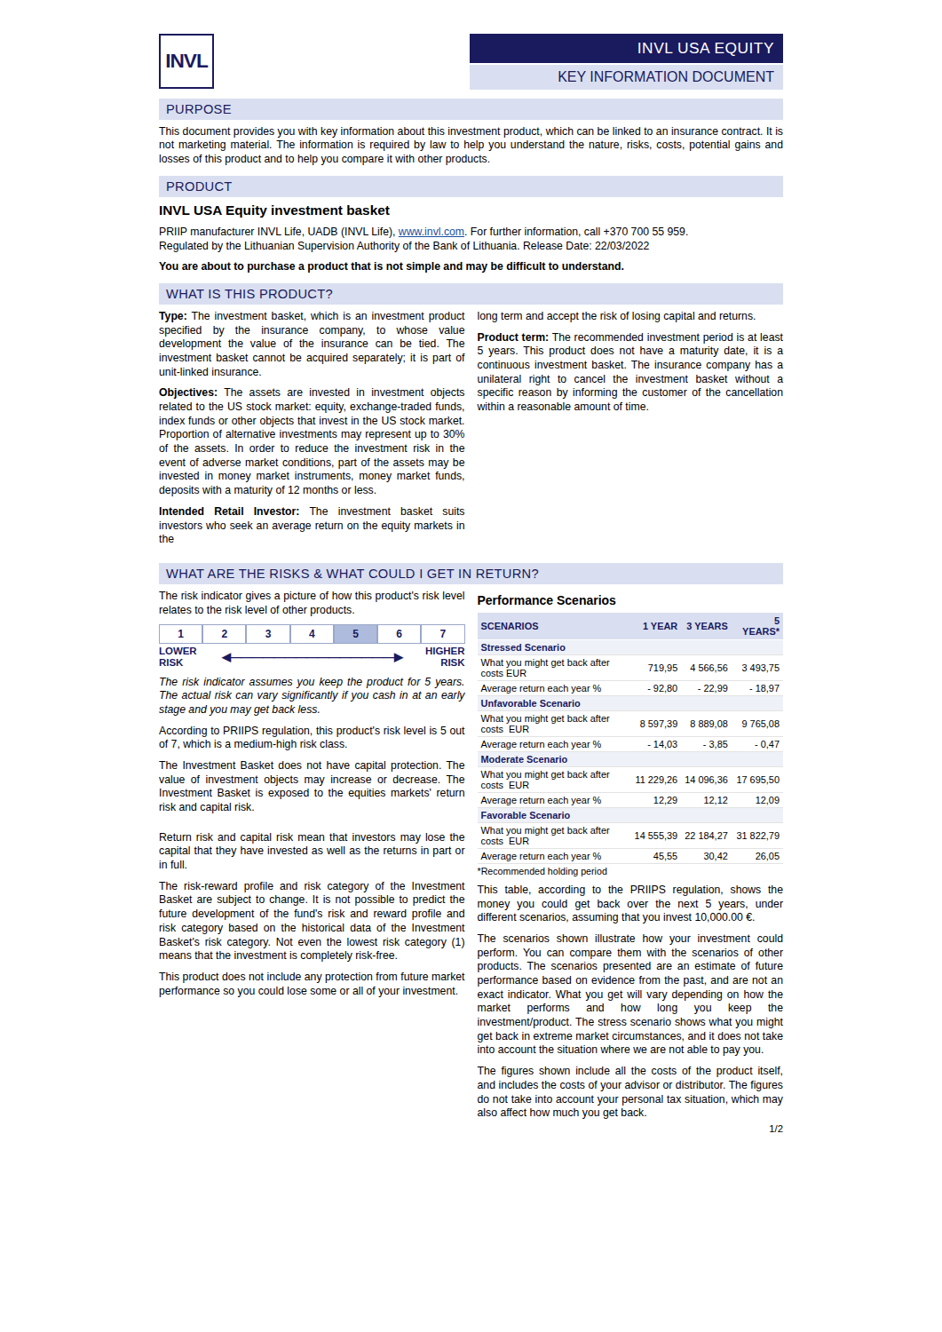INVL
INVL USA EQUITY
KEY INFORMATION DOCUMENT
PURPOSE
This document provides you with key information about this investment product, which can be linked to an insurance contract. It is not marketing material. The information is required by law to help you understand the nature, risks, costs, potential gains and losses of this product and to help you compare it with other products.
PRODUCT
INVL USA Equity investment basket
PRIIP manufacturer INVL Life, UADB (INVL Life), www.invl.com. For further information, call +370 700 55 959.
Regulated by the Lithuanian Supervision Authority of the Bank of Lithuania. Release Date: 22/03/2022
You are about to purchase a product that is not simple and may be difficult to understand.
WHAT IS THIS PRODUCT?
Type: The investment basket, which is an investment product specified by the insurance company, to whose value development the value of the insurance can be tied. The investment basket cannot be acquired separately; it is part of unit-linked insurance.
Objectives: The assets are invested in investment objects related to the US stock market: equity, exchange-traded funds, index funds or other objects that invest in the US stock market. Proportion of alternative investments may represent up to 30% of the assets. In order to reduce the investment risk in the event of adverse market conditions, part of the assets may be invested in money market instruments, money market funds, deposits with a maturity of 12 months or less.
Intended Retail Investor: The investment basket suits investors who seek an average return on the equity markets in the
long term and accept the risk of losing capital and returns.
Product term: The recommended investment period is at least 5 years. This product does not have a maturity date, it is a continuous investment basket. The insurance company has a unilateral right to cancel the investment basket without a specific reason by informing the customer of the cancellation within a reasonable amount of time.
WHAT ARE THE RISKS & WHAT COULD I GET IN RETURN?
The risk indicator gives a picture of how this product's risk level relates to the risk level of other products.
1
2
3
4
5
6
7
LOWER
RISK
◀———————————————▶
HIGHER
RISK
The risk indicator assumes you keep the product for 5 years. The actual risk can vary significantly if you cash in at an early stage and you may get back less.
According to PRIIPS regulation, this product's risk level is 5 out of 7, which is a medium-high risk class.
The Investment Basket does not have capital protection. The value of investment objects may increase or decrease. The Investment Basket is exposed to the equities markets' return risk and capital risk.
Return risk and capital risk mean that investors may lose the capital that they have invested as well as the returns in part or in full.
The risk-reward profile and risk category of the Investment Basket are subject to change. It is not possible to predict the future development of the fund's risk and reward profile and risk category based on the historical data of the Investment Basket's risk category. Not even the lowest risk category (1) means that the investment is completely risk-free.
This product does not include any protection from future market performance so you could lose some or all of your investment.
Performance Scenarios
| SCENARIOS | 1 YEAR | 3 YEARS | 5 YEARS* |
| --- | --- | --- | --- |
| Stressed Scenario |
| What you might get back after costs EUR | 719,95 | 4 566,56 | 3 493,75 |
| Average return each year % | - 92,80 | - 22,99 | - 18,97 |
| Unfavorable Scenario |
| What you might get back after costs EUR | 8 597,39 | 8 889,08 | 9 765,08 |
| Average return each year % | - 14,03 | - 3,85 | - 0,47 |
| Moderate Scenario |
| What you might get back after costs EUR | 11 229,26 | 14 096,36 | 17 695,50 |
| Average return each year % | 12,29 | 12,12 | 12,09 |
| Favorable Scenario |
| What you might get back after costs EUR | 14 555,39 | 22 184,27 | 31 822,79 |
| Average return each year % | 45,55 | 30,42 | 26,05 |
*Recommended holding period
This table, according to the PRIIPS regulation, shows the money you could get back over the next 5 years, under different scenarios, assuming that you invest 10,000.00 €.
The scenarios shown illustrate how your investment could perform. You can compare them with the scenarios of other products. The scenarios presented are an estimate of future performance based on evidence from the past, and are not an exact indicator. What you get will vary depending on how the market performs and how long you keep the investment/product. The stress scenario shows what you might get back in extreme market circumstances, and it does not take into account the situation where we are not able to pay you.
The figures shown include all the costs of the product itself, and includes the costs of your advisor or distributor. The figures do not take into account your personal tax situation, which may also affect how much you get back.
1/2